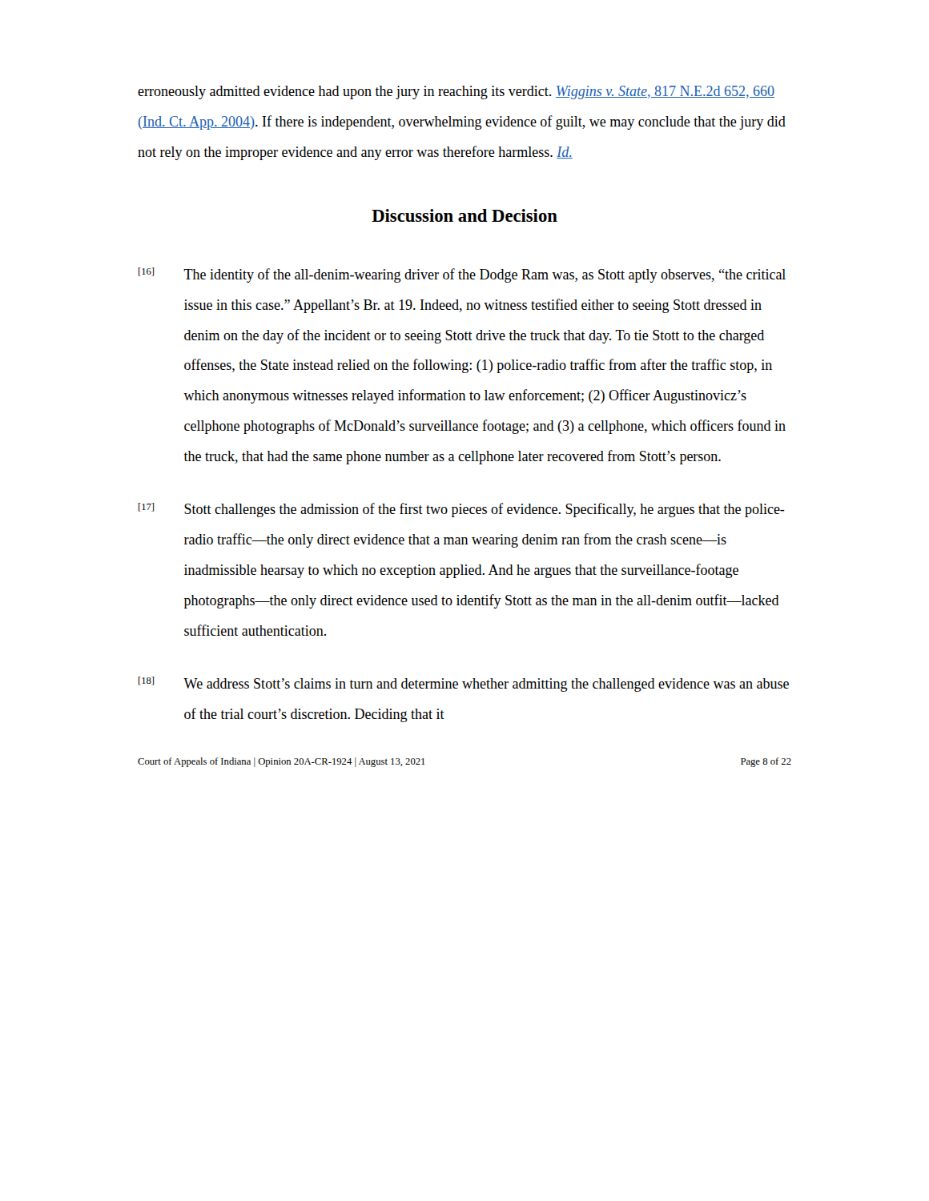erroneously admitted evidence had upon the jury in reaching its verdict. Wiggins v. State, 817 N.E.2d 652, 660 (Ind. Ct. App. 2004). If there is independent, overwhelming evidence of guilt, we may conclude that the jury did not rely on the improper evidence and any error was therefore harmless. Id.
Discussion and Decision
[16]
The identity of the all-denim-wearing driver of the Dodge Ram was, as Stott aptly observes, “the critical issue in this case.” Appellant’s Br. at 19. Indeed, no witness testified either to seeing Stott dressed in denim on the day of the incident or to seeing Stott drive the truck that day. To tie Stott to the charged offenses, the State instead relied on the following: (1) police-radio traffic from after the traffic stop, in which anonymous witnesses relayed information to law enforcement; (2) Officer Augustinovicz’s cellphone photographs of McDonald’s surveillance footage; and (3) a cellphone, which officers found in the truck, that had the same phone number as a cellphone later recovered from Stott’s person.
[17]
Stott challenges the admission of the first two pieces of evidence. Specifically, he argues that the police-radio traffic—the only direct evidence that a man wearing denim ran from the crash scene—is inadmissible hearsay to which no exception applied. And he argues that the surveillance-footage photographs—the only direct evidence used to identify Stott as the man in the all-denim outfit—lacked sufficient authentication.
[18]
We address Stott’s claims in turn and determine whether admitting the challenged evidence was an abuse of the trial court’s discretion. Deciding that it
Court of Appeals of Indiana | Opinion 20A-CR-1924 | August 13, 2021 Page 8 of 22